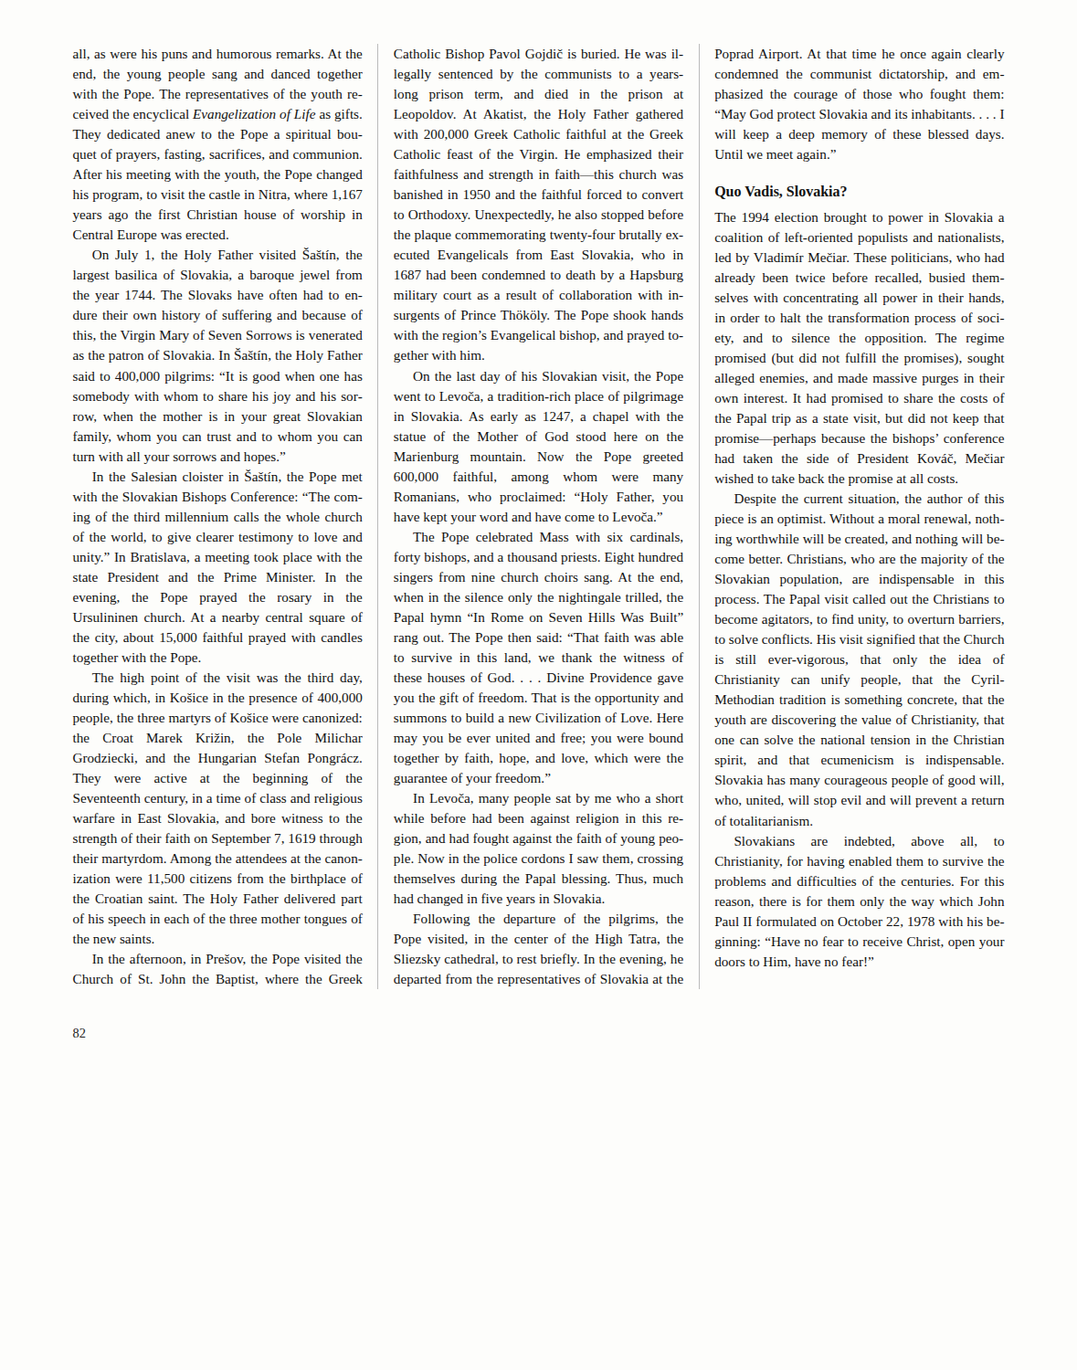all, as were his puns and humorous remarks. At the end, the young people sang and danced together with the Pope. The representatives of the youth received the encyclical Evangelization of Life as gifts. They dedicated anew to the Pope a spiritual bouquet of prayers, fasting, sacrifices, and communion. After his meeting with the youth, the Pope changed his program, to visit the castle in Nitra, where 1,167 years ago the first Christian house of worship in Central Europe was erected.
On July 1, the Holy Father visited Šaštín, the largest basilica of Slovakia, a baroque jewel from the year 1744. The Slovaks have often had to endure their own history of suffering and because of this, the Virgin Mary of Seven Sorrows is venerated as the patron of Slovakia. In Šaštín, the Holy Father said to 400,000 pilgrims: “It is good when one has somebody with whom to share his joy and his sorrow, when the mother is in your great Slovakian family, whom you can trust and to whom you can turn with all your sorrows and hopes.”
In the Salesian cloister in Šaštín, the Pope met with the Slovakian Bishops Conference: “The coming of the third millennium calls the whole church of the world, to give clearer testimony to love and unity.” In Bratislava, a meeting took place with the state President and the Prime Minister. In the evening, the Pope prayed the rosary in the Ursulininen church. At a nearby central square of the city, about 15,000 faithful prayed with candles together with the Pope.
The high point of the visit was the third day, during which, in Košice in the presence of 400,000 people, the three martyrs of Košice were canonized: the Croat Marek Križin, the Pole Milichar Grodziecki, and the Hungarian Stefan Pongrácz. They were active at the beginning of the Seventeenth century, in a time of class and religious warfare in East Slovakia, and bore witness to the strength of their faith on September 7, 1619 through their martyrdom. Among the attendees at the canonization were 11,500 citizens from the birthplace of the Croatian saint. The Holy Father delivered part of his speech in each of the three mother tongues of the new saints.
In the afternoon, in Prešov, the Pope visited the Church of St. John the Baptist, where the Greek Catholic Bishop Pavol Gojdič is buried. He was illegally sentenced by the communists to a years-long prison term, and died in the prison at Leopoldov. At Akatist, the Holy Father gathered with 200,000 Greek Catholic faithful at the Greek Catholic feast of the Virgin. He emphasized their faithfulness and strength in faith—this church was banished in 1950 and the faithful forced to convert to Orthodoxy. Unexpectedly, he also stopped before the plaque commemorating twenty-four brutally executed Evangelicals from East Slovakia, who in 1687 had been condemned to death by a Hapsburg military court as a result of collaboration with insurgents of Prince Thököly. The Pope shook hands with the region’s Evangelical bishop, and prayed together with him.
On the last day of his Slovakian visit, the Pope went to Levoča, a tradition-rich place of pilgrimage in Slovakia. As early as 1247, a chapel with the statue of the Mother of God stood here on the Marienburg mountain. Now the Pope greeted 600,000 faithful, among whom were many Romanians, who proclaimed: “Holy Father, you have kept your word and have come to Levoča.”
The Pope celebrated Mass with six cardinals, forty bishops, and a thousand priests. Eight hundred singers from nine church choirs sang. At the end, when in the silence only the nightingale trilled, the Papal hymn “In Rome on Seven Hills Was Built” rang out. The Pope then said: “That faith was able to survive in this land, we thank the witness of these houses of God. . . . Divine Providence gave you the gift of freedom. That is the opportunity and summons to build a new Civilization of Love. Here may you be ever united and free; you were bound together by faith, hope, and love, which were the guarantee of your freedom.”
In Levoča, many people sat by me who a short while before had been against religion in this region, and had fought against the faith of young people. Now in the police cordons I saw them, crossing themselves during the Papal blessing. Thus, much had changed in five years in Slovakia.
Following the departure of the pilgrims, the Pope visited, in the center of the High Tatra, the Sliezsky cathedral, to rest briefly. In the evening, he departed from the representatives of Slovakia at the Poprad Airport. At that time he once again clearly condemned the communist dictatorship, and emphasized the courage of those who fought them: “May God protect Slovakia and its inhabitants. . . . I will keep a deep memory of these blessed days. Until we meet again.”
Quo Vadis, Slovakia?
The 1994 election brought to power in Slovakia a coalition of left-oriented populists and nationalists, led by Vladimír Mečiar. These politicians, who had already been twice before recalled, busied themselves with concentrating all power in their hands, in order to halt the transformation process of society, and to silence the opposition. The regime promised (but did not fulfill the promises), sought alleged enemies, and made massive purges in their own interest. It had promised to share the costs of the Papal trip as a state visit, but did not keep that promise—perhaps because the bishops’ conference had taken the side of President Kováč, Mečiar wished to take back the promise at all costs.
Despite the current situation, the author of this piece is an optimist. Without a moral renewal, nothing worthwhile will be created, and nothing will become better. Christians, who are the majority of the Slovakian population, are indispensable in this process. The Papal visit called out the Christians to become agitators, to find unity, to overturn barriers, to solve conflicts. His visit signified that the Church is still ever-vigorous, that only the idea of Christianity can unify people, that the Cyril-Methodian tradition is something concrete, that the youth are discovering the value of Christianity, that one can solve the national tension in the Christian spirit, and that ecumenicism is indispensable. Slovakia has many courageous people of good will, who, united, will stop evil and will prevent a return of totalitarianism.
Slovakians are indebted, above all, to Christianity, for having enabled them to survive the problems and difficulties of the centuries. For this reason, there is for them only the way which John Paul II formulated on October 22, 1978 with his beginning: “Have no fear to receive Christ, open your doors to Him, have no fear!”
82